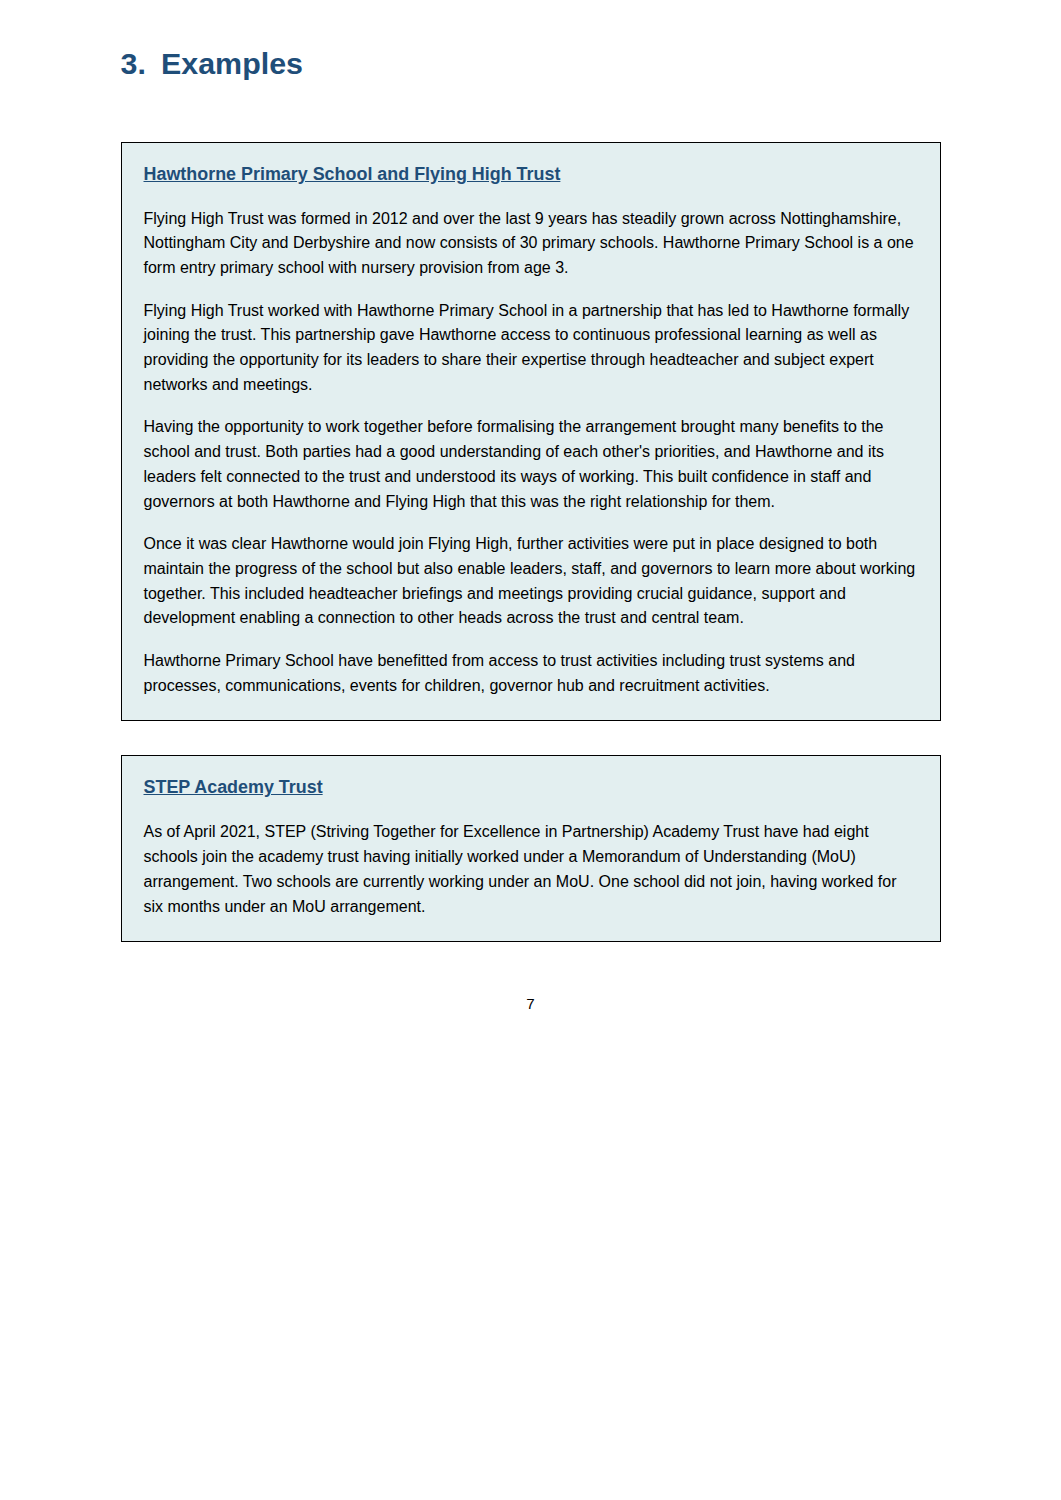3. Examples
Hawthorne Primary School and Flying High Trust
Flying High Trust was formed in 2012 and over the last 9 years has steadily grown across Nottinghamshire, Nottingham City and Derbyshire and now consists of 30 primary schools. Hawthorne Primary School is a one form entry primary school with nursery provision from age 3.
Flying High Trust worked with Hawthorne Primary School in a partnership that has led to Hawthorne formally joining the trust. This partnership gave Hawthorne access to continuous professional learning as well as providing the opportunity for its leaders to share their expertise through headteacher and subject expert networks and meetings.
Having the opportunity to work together before formalising the arrangement brought many benefits to the school and trust. Both parties had a good understanding of each other's priorities, and Hawthorne and its leaders felt connected to the trust and understood its ways of working. This built confidence in staff and governors at both Hawthorne and Flying High that this was the right relationship for them.
Once it was clear Hawthorne would join Flying High, further activities were put in place designed to both maintain the progress of the school but also enable leaders, staff, and governors to learn more about working together. This included headteacher briefings and meetings providing crucial guidance, support and development enabling a connection to other heads across the trust and central team.
Hawthorne Primary School have benefitted from access to trust activities including trust systems and processes, communications, events for children, governor hub and recruitment activities.
STEP Academy Trust
As of April 2021, STEP (Striving Together for Excellence in Partnership) Academy Trust have had eight schools join the academy trust having initially worked under a Memorandum of Understanding (MoU) arrangement. Two schools are currently working under an MoU. One school did not join, having worked for six months under an MoU arrangement.
7